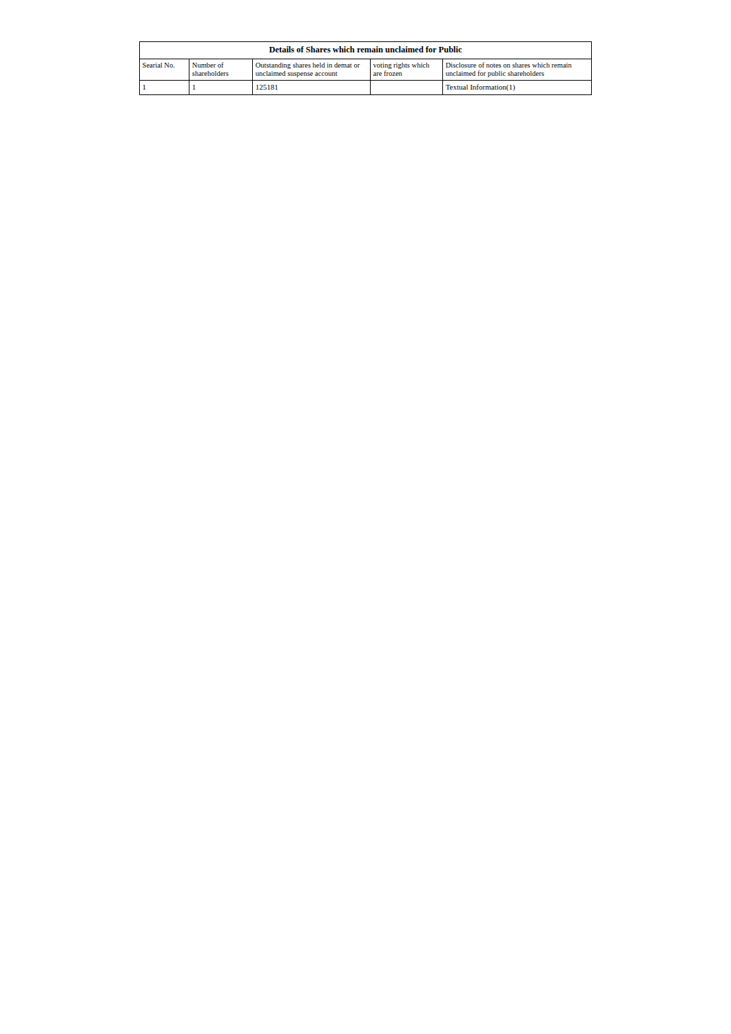Details of Shares which remain unclaimed for Public
| Searial No. | Number of shareholders | Outstanding shares held in demat or unclaimed suspense account | voting rights which are frozen | Disclosure of notes on shares which remain unclaimed for public shareholders |
| --- | --- | --- | --- | --- |
| 1 | 1 | 125181 | | Textual Information(1) |